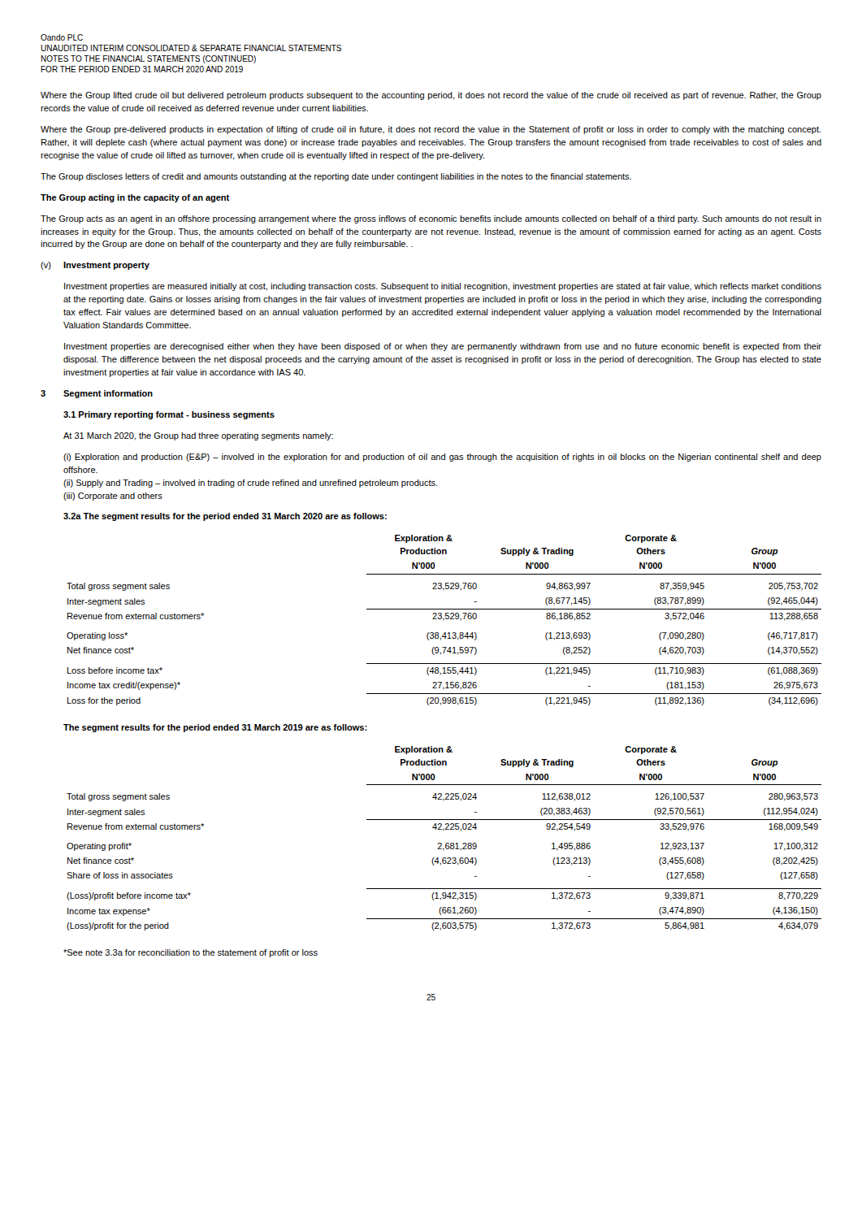Oando PLC
UNAUDITED INTERIM CONSOLIDATED & SEPARATE FINANCIAL STATEMENTS
NOTES TO THE FINANCIAL STATEMENTS (CONTINUED)
FOR THE PERIOD ENDED 31 MARCH 2020 AND 2019
Where the Group lifted crude oil but delivered petroleum products subsequent to the accounting period, it does not record the value of the crude oil received as part of revenue. Rather, the Group records the value of crude oil received as deferred revenue under current liabilities.
Where the Group pre-delivered products in expectation of lifting of crude oil in future, it does not record the value in the Statement of profit or loss in order to comply with the matching concept. Rather, it will deplete cash (where actual payment was done) or increase trade payables and receivables. The Group transfers the amount recognised from trade receivables to cost of sales and recognise the value of crude oil lifted as turnover, when crude oil is eventually lifted in respect of the pre-delivery.
The Group discloses letters of credit and amounts outstanding at the reporting date under contingent liabilities in the notes to the financial statements.
The Group acting in the capacity of an agent
The Group acts as an agent in an offshore processing arrangement where the gross inflows of economic benefits include amounts collected on behalf of a third party. Such amounts do not result in increases in equity for the Group. Thus, the amounts collected on behalf of the counterparty are not revenue. Instead, revenue is the amount of commission earned for acting as an agent. Costs incurred by the Group are done on behalf of the counterparty and they are fully reimbursable. .
(v) Investment property
Investment properties are measured initially at cost, including transaction costs. Subsequent to initial recognition, investment properties are stated at fair value, which reflects market conditions at the reporting date. Gains or losses arising from changes in the fair values of investment properties are included in profit or loss in the period in which they arise, including the corresponding tax effect. Fair values are determined based on an annual valuation performed by an accredited external independent valuer applying a valuation model recommended by the International Valuation Standards Committee.
Investment properties are derecognised either when they have been disposed of or when they are permanently withdrawn from use and no future economic benefit is expected from their disposal. The difference between the net disposal proceeds and the carrying amount of the asset is recognised in profit or loss in the period of derecognition. The Group has elected to state investment properties at fair value in accordance with IAS 40.
3 Segment information
3.1 Primary reporting format - business segments
At 31 March 2020, the Group had three operating segments namely:
(i) Exploration and production (E&P) – involved in the exploration for and production of oil and gas through the acquisition of rights in oil blocks on the Nigerian continental shelf and deep offshore.
(ii) Supply and Trading – involved in trading of crude refined and unrefined petroleum products.
(iii) Corporate and others
3.2a The segment results for the period ended 31 March 2020 are as follows:
| | Exploration & Production | Supply & Trading | Corporate & Others | Group |
| --- | --- | --- | --- | --- |
| | N'000 | N'000 | N'000 | N'000 |
| Total gross segment sales | 23,529,760 | 94,863,997 | 87,359,945 | 205,753,702 |
| Inter-segment sales | - | (8,677,145) | (83,787,899) | (92,465,044) |
| Revenue from external customers* | 23,529,760 | 86,186,852 | 3,572,046 | 113,288,658 |
| Operating loss* | (38,413,844) | (1,213,693) | (7,090,280) | (46,717,817) |
| Net finance cost* | (9,741,597) | (8,252) | (4,620,703) | (14,370,552) |
| Loss before income tax* | (48,155,441) | (1,221,945) | (11,710,983) | (61,088,369) |
| Income tax credit/(expense)* | 27,156,826 | - | (181,153) | 26,975,673 |
| Loss for the period | (20,998,615) | (1,221,945) | (11,892,136) | (34,112,696) |
The segment results for the period ended 31 March 2019 are as follows:
| | Exploration & Production | Supply & Trading | Corporate & Others | Group |
| --- | --- | --- | --- | --- |
| | N'000 | N'000 | N'000 | N'000 |
| Total gross segment sales | 42,225,024 | 112,638,012 | 126,100,537 | 280,963,573 |
| Inter-segment sales | - | (20,383,463) | (92,570,561) | (112,954,024) |
| Revenue from external customers* | 42,225,024 | 92,254,549 | 33,529,976 | 168,009,549 |
| Operating profit* | 2,681,289 | 1,495,886 | 12,923,137 | 17,100,312 |
| Net finance cost* | (4,623,604) | (123,213) | (3,455,608) | (8,202,425) |
| Share of loss in associates | - | - | (127,658) | (127,658) |
| (Loss)/profit before income tax* | (1,942,315) | 1,372,673 | 9,339,871 | 8,770,229 |
| Income tax expense* | (661,260) | - | (3,474,890) | (4,136,150) |
| (Loss)/profit for the period | (2,603,575) | 1,372,673 | 5,864,981 | 4,634,079 |
*See note 3.3a for reconciliation to the statement of profit or loss
25